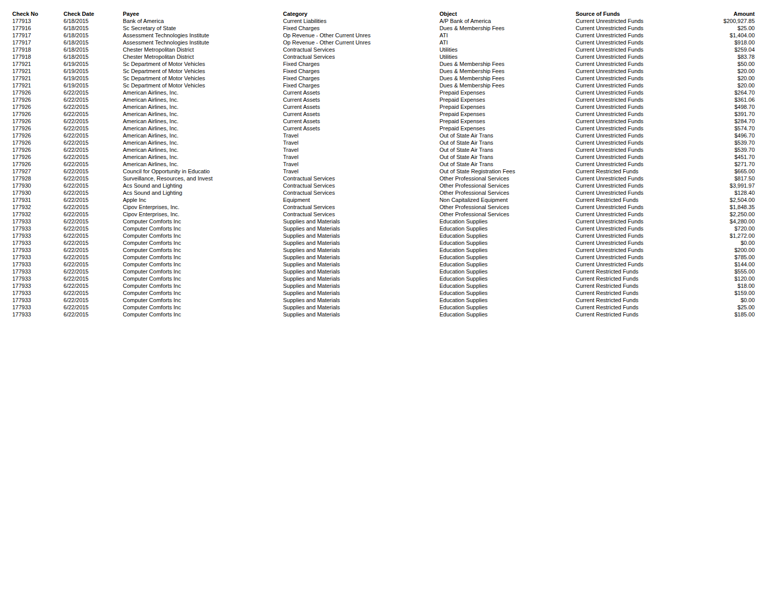| Check No | Check Date | Payee | Category | Object | Source of Funds | Amount |
| --- | --- | --- | --- | --- | --- | --- |
| 177913 | 6/18/2015 | Bank of America | Current Liabilities | A/P Bank of America | Current Unrestricted Funds | $200,927.85 |
| 177916 | 6/18/2015 | Sc Secretary of State | Fixed Charges | Dues & Membership Fees | Current Unrestricted Funds | $25.00 |
| 177917 | 6/18/2015 | Assessment Technologies Institute | Op Revenue - Other Current Unres | ATI | Current Unrestricted Funds | $1,404.00 |
| 177917 | 6/18/2015 | Assessment Technologies Institute | Op Revenue - Other Current Unres | ATI | Current Unrestricted Funds | $918.00 |
| 177918 | 6/18/2015 | Chester Metropolitan District | Contractual Services | Utilities | Current Unrestricted Funds | $259.04 |
| 177918 | 6/18/2015 | Chester Metropolitan District | Contractual Services | Utilities | Current Unrestricted Funds | $83.78 |
| 177921 | 6/19/2015 | Sc Department of Motor Vehicles | Fixed Charges | Dues & Membership Fees | Current Unrestricted Funds | $50.00 |
| 177921 | 6/19/2015 | Sc Department of Motor Vehicles | Fixed Charges | Dues & Membership Fees | Current Unrestricted Funds | $20.00 |
| 177921 | 6/19/2015 | Sc Department of Motor Vehicles | Fixed Charges | Dues & Membership Fees | Current Unrestricted Funds | $20.00 |
| 177921 | 6/19/2015 | Sc Department of Motor Vehicles | Fixed Charges | Dues & Membership Fees | Current Unrestricted Funds | $20.00 |
| 177926 | 6/22/2015 | American Airlines, Inc. | Current Assets | Prepaid Expenses | Current Unrestricted Funds | $264.70 |
| 177926 | 6/22/2015 | American Airlines, Inc. | Current Assets | Prepaid Expenses | Current Unrestricted Funds | $361.06 |
| 177926 | 6/22/2015 | American Airlines, Inc. | Current Assets | Prepaid Expenses | Current Unrestricted Funds | $498.70 |
| 177926 | 6/22/2015 | American Airlines, Inc. | Current Assets | Prepaid Expenses | Current Unrestricted Funds | $391.70 |
| 177926 | 6/22/2015 | American Airlines, Inc. | Current Assets | Prepaid Expenses | Current Unrestricted Funds | $284.70 |
| 177926 | 6/22/2015 | American Airlines, Inc. | Current Assets | Prepaid Expenses | Current Unrestricted Funds | $574.70 |
| 177926 | 6/22/2015 | American Airlines, Inc. | Travel | Out of State Air Trans | Current Unrestricted Funds | $496.70 |
| 177926 | 6/22/2015 | American Airlines, Inc. | Travel | Out of State Air Trans | Current Unrestricted Funds | $539.70 |
| 177926 | 6/22/2015 | American Airlines, Inc. | Travel | Out of State Air Trans | Current Unrestricted Funds | $539.70 |
| 177926 | 6/22/2015 | American Airlines, Inc. | Travel | Out of State Air Trans | Current Unrestricted Funds | $451.70 |
| 177926 | 6/22/2015 | American Airlines, Inc. | Travel | Out of State Air Trans | Current Unrestricted Funds | $271.70 |
| 177927 | 6/22/2015 | Council for Opportunity in Educatio | Travel | Out of State Registration Fees | Current Restricted Funds | $665.00 |
| 177928 | 6/22/2015 | Surveillance, Resources, and Invest | Contractual Services | Other Professional Services | Current Unrestricted Funds | $817.50 |
| 177930 | 6/22/2015 | Acs Sound and Lighting | Contractual Services | Other Professional Services | Current Unrestricted Funds | $3,991.97 |
| 177930 | 6/22/2015 | Acs Sound and Lighting | Contractual Services | Other Professional Services | Current Unrestricted Funds | $128.40 |
| 177931 | 6/22/2015 | Apple Inc | Equipment | Non Capitalized Equipment | Current Restricted Funds | $2,504.00 |
| 177932 | 6/22/2015 | Cipov Enterprises, Inc. | Contractual Services | Other Professional Services | Current Unrestricted Funds | $1,848.35 |
| 177932 | 6/22/2015 | Cipov Enterprises, Inc. | Contractual Services | Other Professional Services | Current Unrestricted Funds | $2,250.00 |
| 177933 | 6/22/2015 | Computer Comforts Inc | Supplies and Materials | Education Supplies | Current Unrestricted Funds | $4,280.00 |
| 177933 | 6/22/2015 | Computer Comforts Inc | Supplies and Materials | Education Supplies | Current Unrestricted Funds | $720.00 |
| 177933 | 6/22/2015 | Computer Comforts Inc | Supplies and Materials | Education Supplies | Current Unrestricted Funds | $1,272.00 |
| 177933 | 6/22/2015 | Computer Comforts Inc | Supplies and Materials | Education Supplies | Current Unrestricted Funds | $0.00 |
| 177933 | 6/22/2015 | Computer Comforts Inc | Supplies and Materials | Education Supplies | Current Unrestricted Funds | $200.00 |
| 177933 | 6/22/2015 | Computer Comforts Inc | Supplies and Materials | Education Supplies | Current Unrestricted Funds | $785.00 |
| 177933 | 6/22/2015 | Computer Comforts Inc | Supplies and Materials | Education Supplies | Current Unrestricted Funds | $144.00 |
| 177933 | 6/22/2015 | Computer Comforts Inc | Supplies and Materials | Education Supplies | Current Restricted Funds | $555.00 |
| 177933 | 6/22/2015 | Computer Comforts Inc | Supplies and Materials | Education Supplies | Current Restricted Funds | $120.00 |
| 177933 | 6/22/2015 | Computer Comforts Inc | Supplies and Materials | Education Supplies | Current Restricted Funds | $18.00 |
| 177933 | 6/22/2015 | Computer Comforts Inc | Supplies and Materials | Education Supplies | Current Restricted Funds | $159.00 |
| 177933 | 6/22/2015 | Computer Comforts Inc | Supplies and Materials | Education Supplies | Current Restricted Funds | $0.00 |
| 177933 | 6/22/2015 | Computer Comforts Inc | Supplies and Materials | Education Supplies | Current Restricted Funds | $25.00 |
| 177933 | 6/22/2015 | Computer Comforts Inc | Supplies and Materials | Education Supplies | Current Restricted Funds | $185.00 |